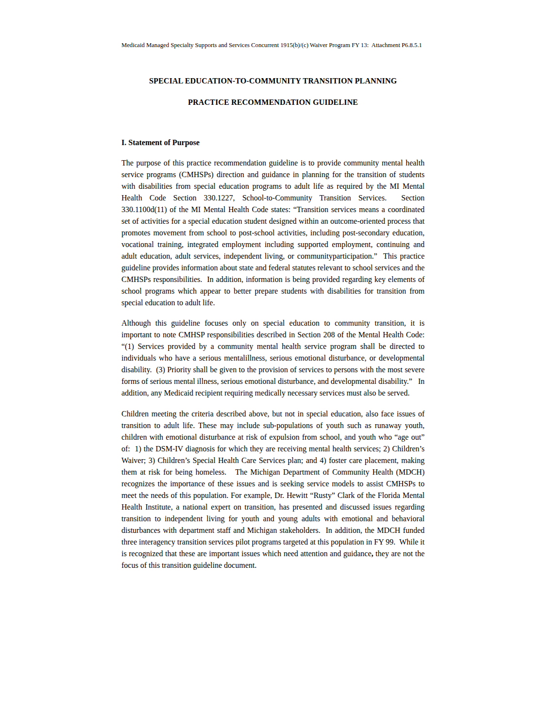Medicaid Managed Specialty Supports and Services Concurrent 1915(b)/(c) Waiver Program FY 13: Attachment P6.8.5.1
SPECIAL EDUCATION-TO-COMMUNITY TRANSITION PLANNING PRACTICE RECOMMENDATION GUIDELINE
I. Statement of Purpose
The purpose of this practice recommendation guideline is to provide community mental health service programs (CMHSPs) direction and guidance in planning for the transition of students with disabilities from special education programs to adult life as required by the MI Mental Health Code Section 330.1227, School-to-Community Transition Services. Section 330.1100d(11) of the MI Mental Health Code states: “Transition services means a coordinated set of activities for a special education student designed within an outcome-oriented process that promotes movement from school to post-school activities, including post-secondary education, vocational training, integrated employment including supported employment, continuing and adult education, adult services, independent living, or communityparticipation.” This practice guideline provides information about state and federal statutes relevant to school services and the CMHSPs responsibilities. In addition, information is being provided regarding key elements of school programs which appear to better prepare students with disabilities for transition from special education to adult life.
Although this guideline focuses only on special education to community transition, it is important to note CMHSP responsibilities described in Section 208 of the Mental Health Code: “(1) Services provided by a community mental health service program shall be directed to individuals who have a serious mentalillness, serious emotional disturbance, or developmental disability. (3) Priority shall be given to the provision of services to persons with the most severe forms of serious mental illness, serious emotional disturbance, and developmental disability.” In addition, any Medicaid recipient requiring medically necessary services must also be served.
Children meeting the criteria described above, but not in special education, also face issues of transition to adult life. These may include sub-populations of youth such as runaway youth, children with emotional disturbance at risk of expulsion from school, and youth who “age out” of: 1) the DSM-IV diagnosis for which they are receiving mental health services; 2) Children’s Waiver; 3) Children’s Special Health Care Services plan; and 4) foster care placement, making them at risk for being homeless. The Michigan Department of Community Health (MDCH) recognizes the importance of these issues and is seeking service models to assist CMHSPs to meet the needs of this population. For example, Dr. Hewitt “Rusty” Clark of the Florida Mental Health Institute, a national expert on transition, has presented and discussed issues regarding transition to independent living for youth and young adults with emotional and behavioral disturbances with department staff and Michigan stakeholders. In addition, the MDCH funded three interagency transition services pilot programs targeted at this population in FY 99. While it is recognized that these are important issues which need attention and guidance, they are not the focus of this transition guideline document.